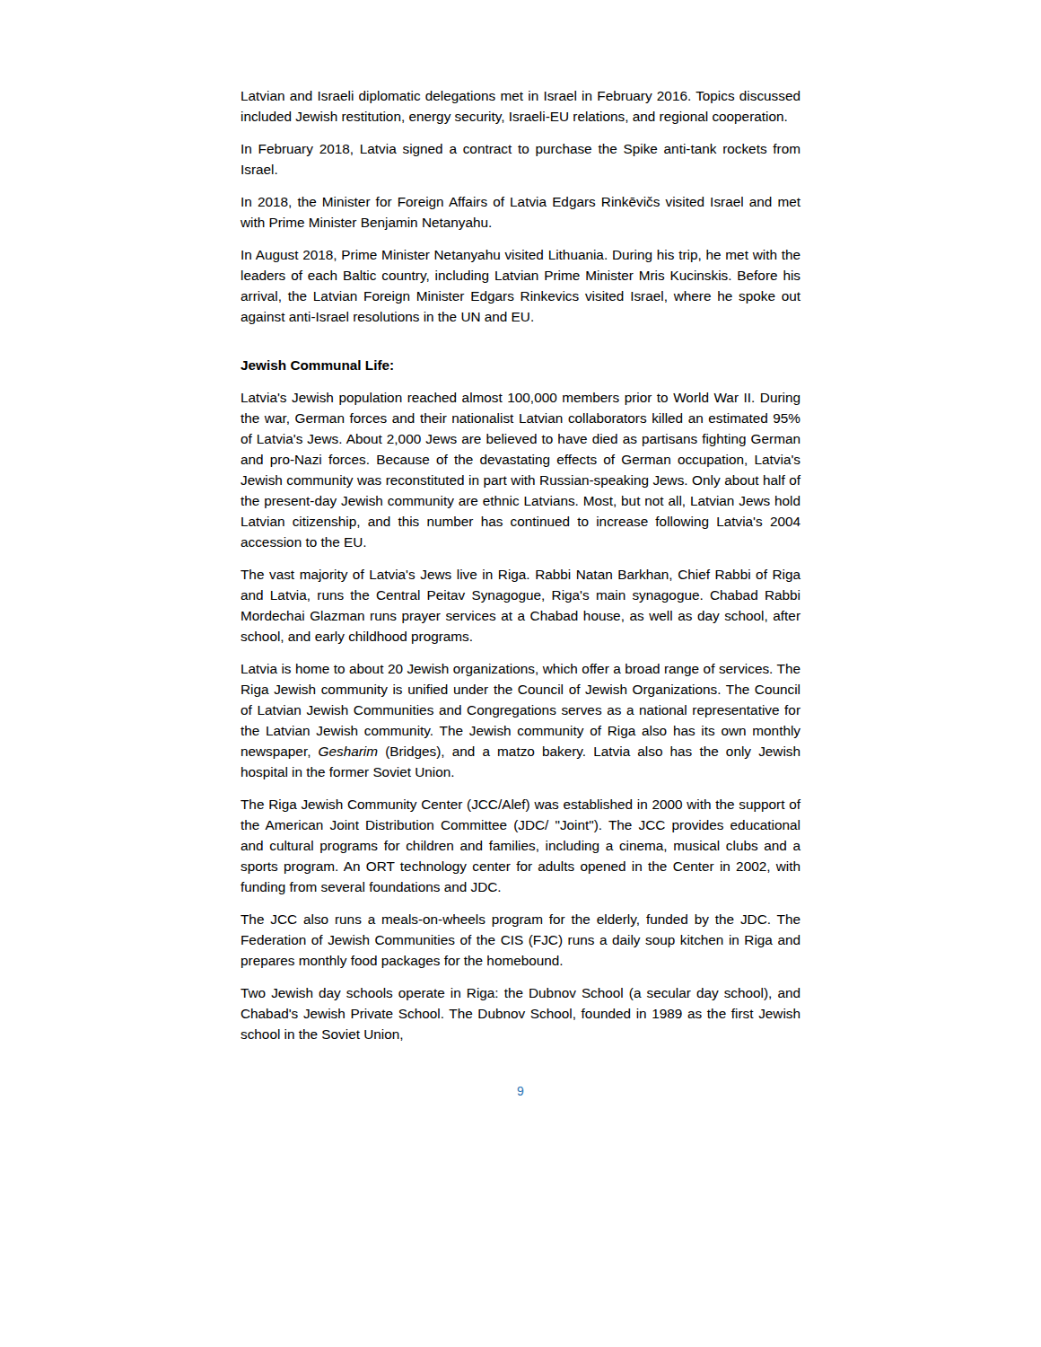Latvian and Israeli diplomatic delegations met in Israel in February 2016. Topics discussed included Jewish restitution, energy security, Israeli-EU relations, and regional cooperation.
In February 2018, Latvia signed a contract to purchase the Spike anti-tank rockets from Israel.
In 2018, the Minister for Foreign Affairs of Latvia Edgars Rinkēvičs visited Israel and met with Prime Minister Benjamin Netanyahu.
In August 2018, Prime Minister Netanyahu visited Lithuania. During his trip, he met with the leaders of each Baltic country, including Latvian Prime Minister Mris Kucinskis. Before his arrival, the Latvian Foreign Minister Edgars Rinkevics visited Israel, where he spoke out against anti-Israel resolutions in the UN and EU.
Jewish Communal Life:
Latvia's Jewish population reached almost 100,000 members prior to World War II. During the war, German forces and their nationalist Latvian collaborators killed an estimated 95% of Latvia's Jews. About 2,000 Jews are believed to have died as partisans fighting German and pro-Nazi forces. Because of the devastating effects of German occupation, Latvia's Jewish community was reconstituted in part with Russian-speaking Jews. Only about half of the present-day Jewish community are ethnic Latvians. Most, but not all, Latvian Jews hold Latvian citizenship, and this number has continued to increase following Latvia's 2004 accession to the EU.
The vast majority of Latvia's Jews live in Riga. Rabbi Natan Barkhan, Chief Rabbi of Riga and Latvia, runs the Central Peitav Synagogue, Riga's main synagogue. Chabad Rabbi Mordechai Glazman runs prayer services at a Chabad house, as well as day school, after school, and early childhood programs.
Latvia is home to about 20 Jewish organizations, which offer a broad range of services. The Riga Jewish community is unified under the Council of Jewish Organizations. The Council of Latvian Jewish Communities and Congregations serves as a national representative for the Latvian Jewish community. The Jewish community of Riga also has its own monthly newspaper, Gesharim (Bridges), and a matzo bakery. Latvia also has the only Jewish hospital in the former Soviet Union.
The Riga Jewish Community Center (JCC/Alef) was established in 2000 with the support of the American Joint Distribution Committee (JDC/ "Joint"). The JCC provides educational and cultural programs for children and families, including a cinema, musical clubs and a sports program. An ORT technology center for adults opened in the Center in 2002, with funding from several foundations and JDC.
The JCC also runs a meals-on-wheels program for the elderly, funded by the JDC. The Federation of Jewish Communities of the CIS (FJC) runs a daily soup kitchen in Riga and prepares monthly food packages for the homebound.
Two Jewish day schools operate in Riga: the Dubnov School (a secular day school), and Chabad's Jewish Private School. The Dubnov School, founded in 1989 as the first Jewish school in the Soviet Union,
9